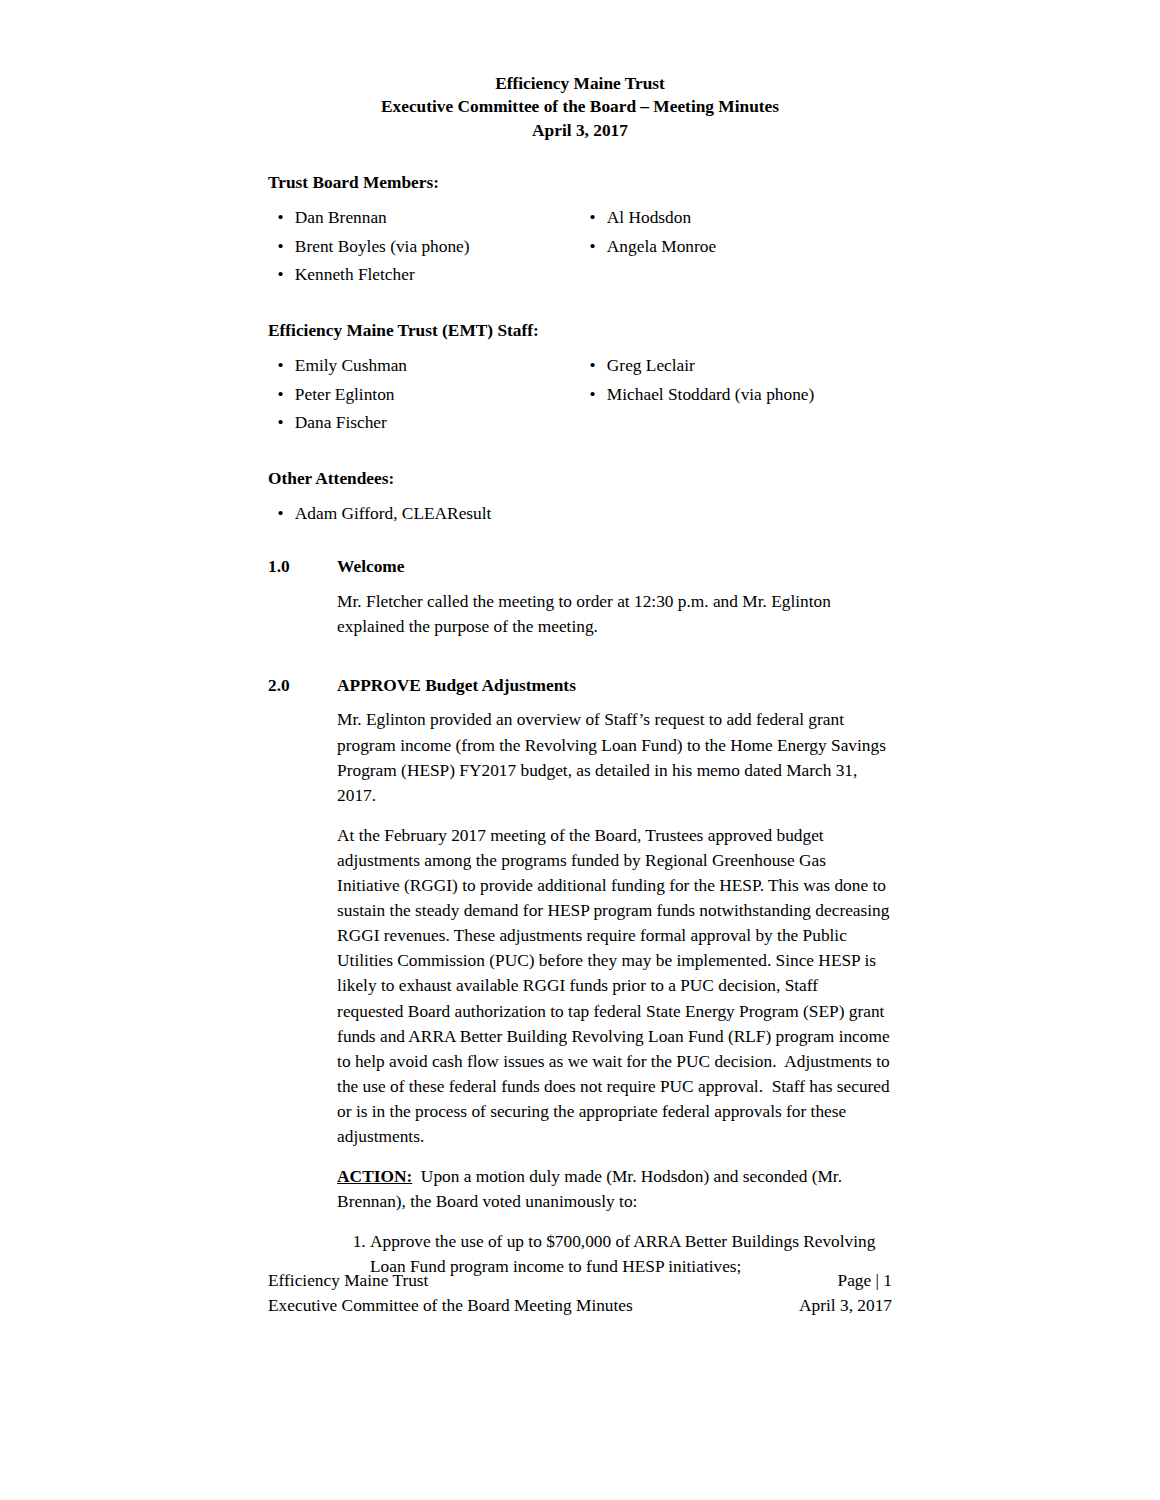Efficiency Maine Trust Executive Committee of the Board – Meeting Minutes April 3, 2017
Trust Board Members:
| Dan Brennan Brent Boyles (via phone) Kenneth Fletcher | Al Hodsdon Angela Monroe |
Efficiency Maine Trust (EMT) Staff:
| Emily Cushman Peter Eglinton Dana Fischer | Greg Leclair Michael Stoddard (via phone) |
Other Attendees:
Adam Gifford, CLEAResult
1.0 Welcome
Mr. Fletcher called the meeting to order at 12:30 p.m. and Mr. Eglinton explained the purpose of the meeting.
2.0 APPROVE Budget Adjustments
Mr. Eglinton provided an overview of Staff’s request to add federal grant program income (from the Revolving Loan Fund) to the Home Energy Savings Program (HESP) FY2017 budget, as detailed in his memo dated March 31, 2017.
At the February 2017 meeting of the Board, Trustees approved budget adjustments among the programs funded by Regional Greenhouse Gas Initiative (RGGI) to provide additional funding for the HESP. This was done to sustain the steady demand for HESP program funds notwithstanding decreasing RGGI revenues. These adjustments require formal approval by the Public Utilities Commission (PUC) before they may be implemented. Since HESP is likely to exhaust available RGGI funds prior to a PUC decision, Staff requested Board authorization to tap federal State Energy Program (SEP) grant funds and ARRA Better Building Revolving Loan Fund (RLF) program income to help avoid cash flow issues as we wait for the PUC decision. Adjustments to the use of these federal funds does not require PUC approval. Staff has secured or is in the process of securing the appropriate federal approvals for these adjustments.
ACTION: Upon a motion duly made (Mr. Hodsdon) and seconded (Mr. Brennan), the Board voted unanimously to:
Approve the use of up to $700,000 of ARRA Better Buildings Revolving Loan Fund program income to fund HESP initiatives;
| Efficiency Maine Trust | Page / 1 |
| Executive Committee of the Board Meeting Minutes | April 3, 2017 |